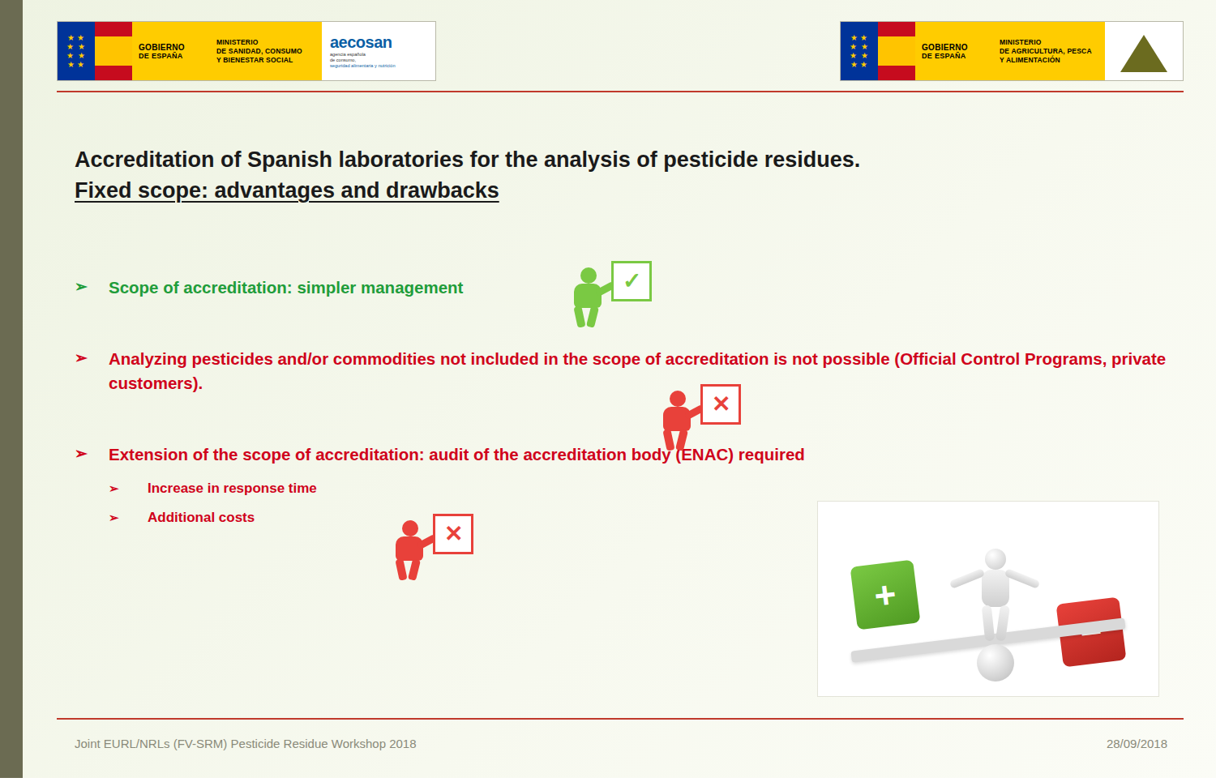★ ★
★ ★
★ ★
★ ★
GOBIERNO
DE ESPAÑA
MINISTERIO
DE SANIDAD, CONSUMO
Y BIENESTAR SOCIAL
aecosan
agencia española
de consumo,
seguridad alimentaria y nutrición
★ ★
★ ★
★ ★
★ ★
GOBIERNO
DE ESPAÑA
MINISTERIO
DE AGRICULTURA, PESCA
Y ALIMENTACIÓN
Accreditation of Spanish laboratories for the analysis of pesticide residues.
Fixed scope: advantages and drawbacks
Scope of accreditation: simpler management
Analyzing pesticides and/or commodities not included in the scope of accreditation is not possible (Official Control Programs, private customers).
Extension of the scope of accreditation: audit of the accreditation body (ENAC) required
Increase in response time
Additional costs
✓
✕
✕
+
−
Joint EURL/NRLs (FV-SRM) Pesticide Residue Workshop 2018 28/09/2018